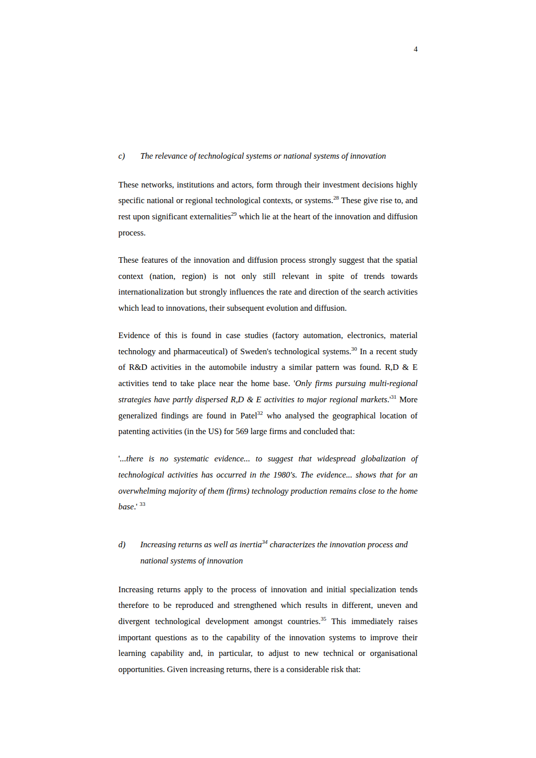4
c) The relevance of technological systems or national systems of innovation
These networks, institutions and actors, form through their investment decisions highly specific national or regional technological contexts, or systems.28 These give rise to, and rest upon significant externalities29 which lie at the heart of the innovation and diffusion process.
These features of the innovation and diffusion process strongly suggest that the spatial context (nation, region) is not only still relevant in spite of trends towards internationalization but strongly influences the rate and direction of the search activities which lead to innovations, their subsequent evolution and diffusion.
Evidence of this is found in case studies (factory automation, electronics, material technology and pharmaceutical) of Sweden's technological systems.30 In a recent study of R&D activities in the automobile industry a similar pattern was found. R,D & E activities tend to take place near the home base. 'Only firms pursuing multi-regional strategies have partly dispersed R,D & E activities to major regional markets.'31 More generalized findings are found in Patel32 who analysed the geographical location of patenting activities (in the US) for 569 large firms and concluded that:
'...there is no systematic evidence... to suggest that widespread globalization of technological activities has occurred in the 1980's. The evidence... shows that for an overwhelming majority of them (firms) technology production remains close to the home base.' 33
d) Increasing returns as well as inertia34 characterizes the innovation process and national systems of innovation
Increasing returns apply to the process of innovation and initial specialization tends therefore to be reproduced and strengthened which results in different, uneven and divergent technological development amongst countries.35 This immediately raises important questions as to the capability of the innovation systems to improve their learning capability and, in particular, to adjust to new technical or organisational opportunities. Given increasing returns, there is a considerable risk that: